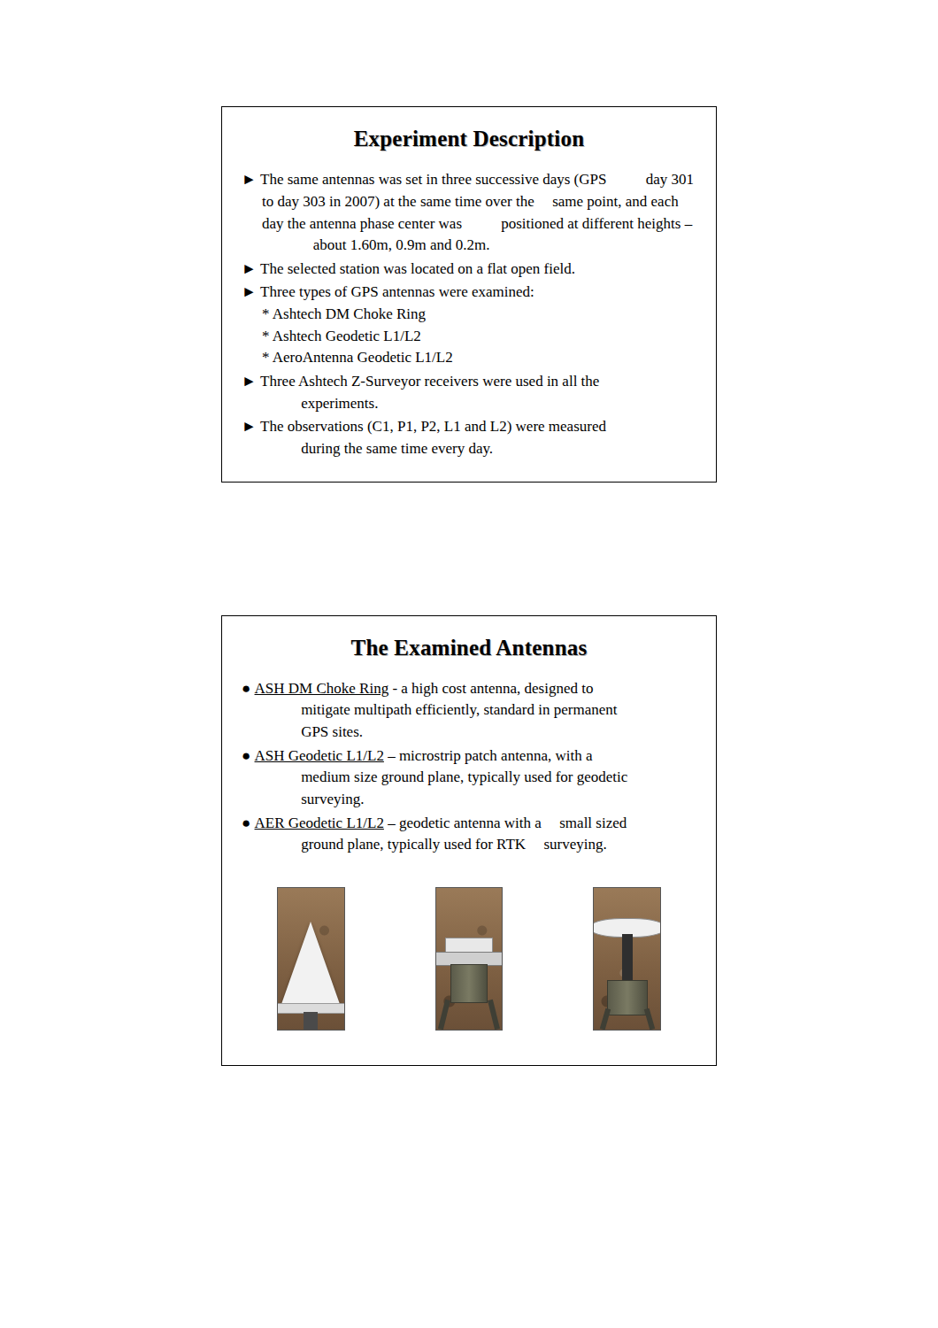Experiment Description
The same antennas was set in three successive days (GPS day 301 to day 303 in 2007) at the same time over the same point, and each day the antenna phase center was positioned at different heights – about 1.60m, 0.9m and 0.2m.
The selected station was located on a flat open field.
Three types of GPS antennas were examined:
* Ashtech DM Choke Ring
* Ashtech Geodetic L1/L2
* AeroAntenna Geodetic L1/L2
Three Ashtech Z-Surveyor receivers were used in all the experiments.
The observations (C1, P1, P2, L1 and L2) were measured during the same time every day.
The Examined Antennas
ASH DM Choke Ring - a high cost antenna, designed to mitigate multipath efficiently, standard in permanent GPS sites.
ASH Geodetic L1/L2 – microstrip patch antenna, with a medium size ground plane, typically used for geodetic surveying.
AER Geodetic L1/L2 – geodetic antenna with a small sized ground plane, typically used for RTK surveying.